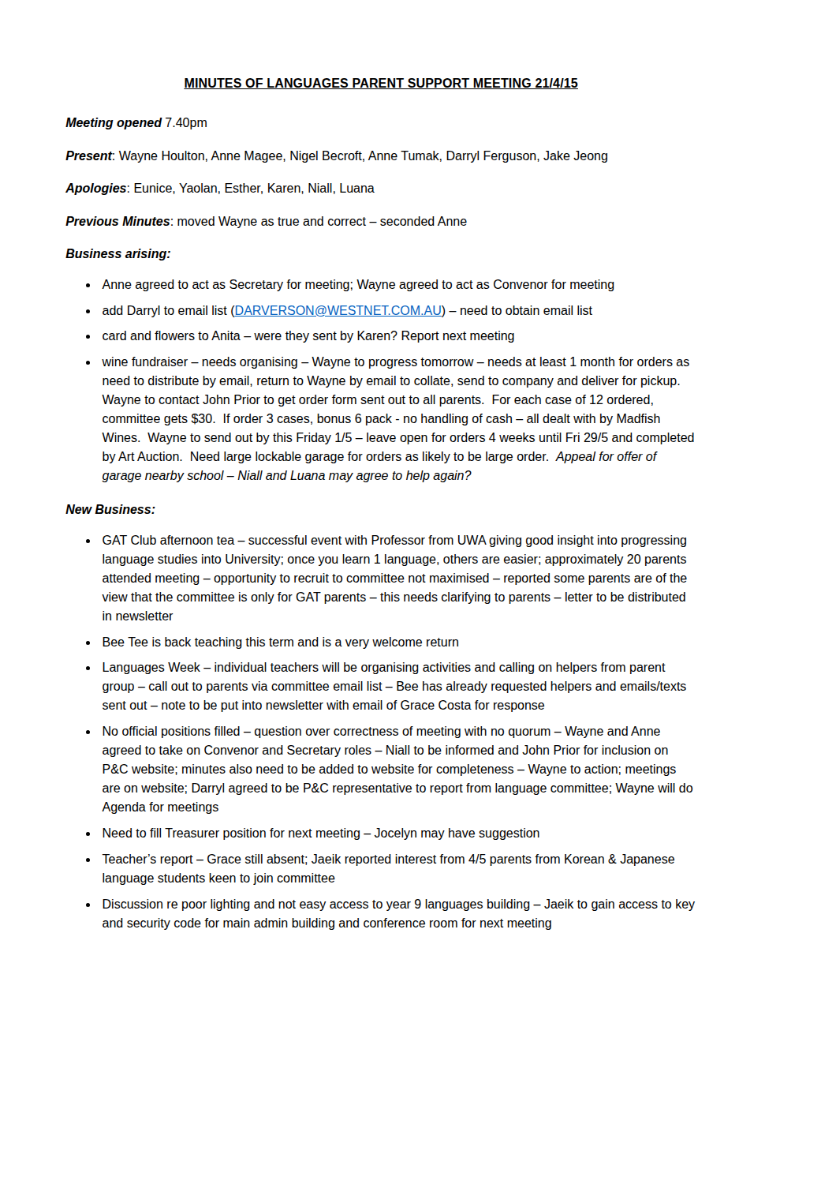MINUTES OF LANGUAGES PARENT SUPPORT MEETING 21/4/15
Meeting opened 7.40pm
Present: Wayne Houlton, Anne Magee, Nigel Becroft, Anne Tumak, Darryl Ferguson, Jake Jeong
Apologies: Eunice, Yaolan, Esther, Karen, Niall, Luana
Previous Minutes: moved Wayne as true and correct – seconded Anne
Business arising:
Anne agreed to act as Secretary for meeting; Wayne agreed to act as Convenor for meeting
add Darryl to email list (DARVERSON@WESTNET.COM.AU) – need to obtain email list
card and flowers to Anita – were they sent by Karen? Report next meeting
wine fundraiser – needs organising – Wayne to progress tomorrow – needs at least 1 month for orders as need to distribute by email, return to Wayne by email to collate, send to company and deliver for pickup. Wayne to contact John Prior to get order form sent out to all parents. For each case of 12 ordered, committee gets $30. If order 3 cases, bonus 6 pack - no handling of cash – all dealt with by Madfish Wines. Wayne to send out by this Friday 1/5 – leave open for orders 4 weeks until Fri 29/5 and completed by Art Auction. Need large lockable garage for orders as likely to be large order. Appeal for offer of garage nearby school – Niall and Luana may agree to help again?
New Business:
GAT Club afternoon tea – successful event with Professor from UWA giving good insight into progressing language studies into University; once you learn 1 language, others are easier; approximately 20 parents attended meeting – opportunity to recruit to committee not maximised – reported some parents are of the view that the committee is only for GAT parents – this needs clarifying to parents – letter to be distributed in newsletter
Bee Tee is back teaching this term and is a very welcome return
Languages Week – individual teachers will be organising activities and calling on helpers from parent group – call out to parents via committee email list – Bee has already requested helpers and emails/texts sent out – note to be put into newsletter with email of Grace Costa for response
No official positions filled – question over correctness of meeting with no quorum – Wayne and Anne agreed to take on Convenor and Secretary roles – Niall to be informed and John Prior for inclusion on P&C website; minutes also need to be added to website for completeness – Wayne to action; meetings are on website; Darryl agreed to be P&C representative to report from language committee; Wayne will do Agenda for meetings
Need to fill Treasurer position for next meeting – Jocelyn may have suggestion
Teacher’s report – Grace still absent; Jaeik reported interest from 4/5 parents from Korean & Japanese language students keen to join committee
Discussion re poor lighting and not easy access to year 9 languages building – Jaeik to gain access to key and security code for main admin building and conference room for next meeting